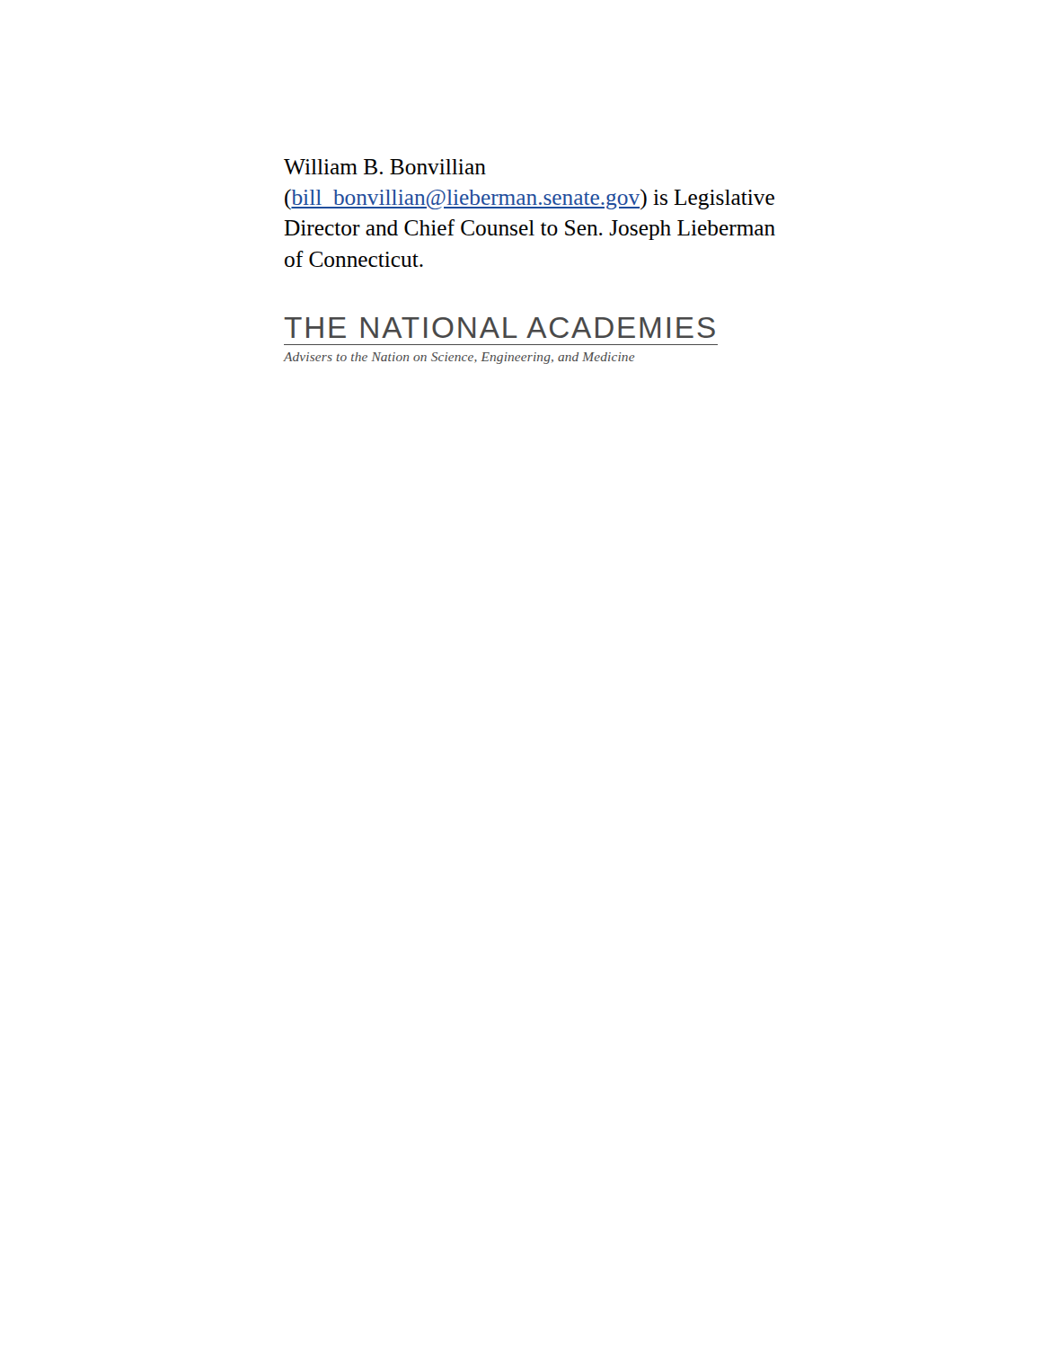William B. Bonvillian (bill_bonvillian@lieberman.senate.gov) is Legislative Director and Chief Counsel to Sen. Joseph Lieberman of Connecticut.
THE NATIONAL ACADEMIES
Advisers to the Nation on Science, Engineering, and Medicine